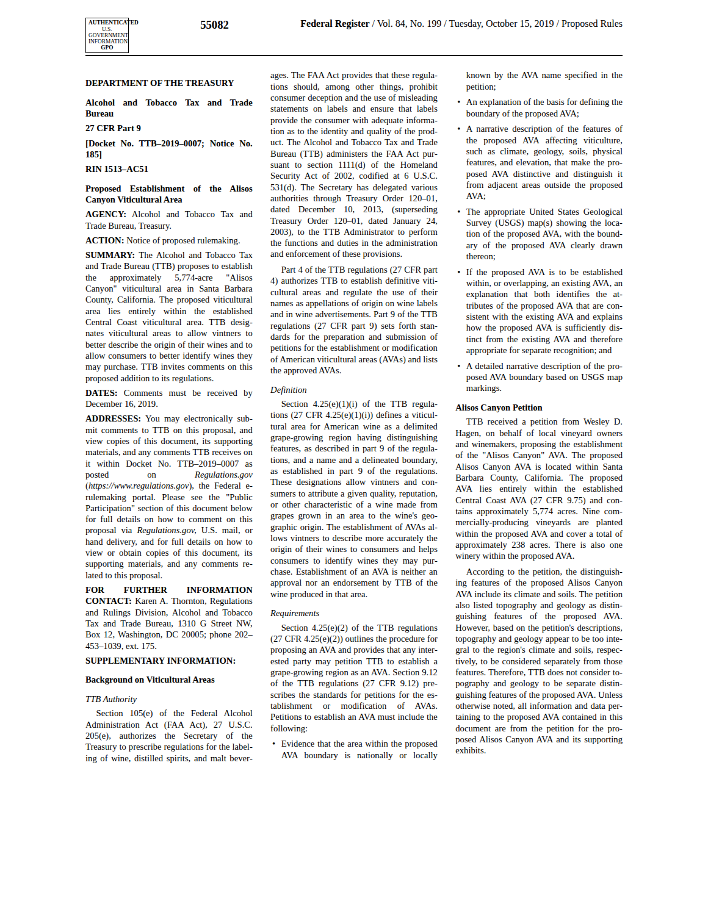AUTHENTICATED
U.S. GOVERNMENT
INFORMATION
GPO
55082
Federal Register / Vol. 84, No. 199 / Tuesday, October 15, 2019 / Proposed Rules
DEPARTMENT OF THE TREASURY
Alcohol and Tobacco Tax and Trade Bureau
27 CFR Part 9
[Docket No. TTB–2019–0007; Notice No. 185]
RIN 1513–AC51
Proposed Establishment of the Alisos Canyon Viticultural Area
AGENCY: Alcohol and Tobacco Tax and Trade Bureau, Treasury.
ACTION: Notice of proposed rulemaking.
SUMMARY: The Alcohol and Tobacco Tax and Trade Bureau (TTB) proposes to establish the approximately 5,774-acre "Alisos Canyon" viticultural area in Santa Barbara County, California. The proposed viticultural area lies entirely within the established Central Coast viticultural area. TTB designates viticultural areas to allow vintners to better describe the origin of their wines and to allow consumers to better identify wines they may purchase. TTB invites comments on this proposed addition to its regulations.
DATES: Comments must be received by December 16, 2019.
ADDRESSES: You may electronically submit comments to TTB on this proposal, and view copies of this document, its supporting materials, and any comments TTB receives on it within Docket No. TTB–2019–0007 as posted on Regulations.gov (https://www.regulations.gov), the Federal e-rulemaking portal. Please see the "Public Participation" section of this document below for full details on how to comment on this proposal via Regulations.gov, U.S. mail, or hand delivery, and for full details on how to view or obtain copies of this document, its supporting materials, and any comments related to this proposal.
FOR FURTHER INFORMATION CONTACT: Karen A. Thornton, Regulations and Rulings Division, Alcohol and Tobacco Tax and Trade Bureau, 1310 G Street NW, Box 12, Washington, DC 20005; phone 202–453–1039, ext. 175.
SUPPLEMENTARY INFORMATION:
Background on Viticultural Areas
TTB Authority
Section 105(e) of the Federal Alcohol Administration Act (FAA Act), 27 U.S.C. 205(e), authorizes the Secretary of the Treasury to prescribe regulations for the labeling of wine, distilled spirits, and malt beverages. The FAA Act provides that these regulations should, among other things, prohibit consumer deception and the use of misleading statements on labels and ensure that labels provide the consumer with adequate information as to the identity and quality of the product. The Alcohol and Tobacco Tax and Trade Bureau (TTB) administers the FAA Act pursuant to section 1111(d) of the Homeland Security Act of 2002, codified at 6 U.S.C. 531(d). The Secretary has delegated various authorities through Treasury Order 120–01, dated December 10, 2013, (superseding Treasury Order 120–01, dated January 24, 2003), to the TTB Administrator to perform the functions and duties in the administration and enforcement of these provisions.
Part 4 of the TTB regulations (27 CFR part 4) authorizes TTB to establish definitive viticultural areas and regulate the use of their names as appellations of origin on wine labels and in wine advertisements. Part 9 of the TTB regulations (27 CFR part 9) sets forth standards for the preparation and submission of petitions for the establishment or modification of American viticultural areas (AVAs) and lists the approved AVAs.
Definition
Section 4.25(e)(1)(i) of the TTB regulations (27 CFR 4.25(e)(1)(i)) defines a viticultural area for American wine as a delimited grape-growing region having distinguishing features, as described in part 9 of the regulations, and a name and a delineated boundary, as established in part 9 of the regulations. These designations allow vintners and consumers to attribute a given quality, reputation, or other characteristic of a wine made from grapes grown in an area to the wine's geographic origin. The establishment of AVAs allows vintners to describe more accurately the origin of their wines to consumers and helps consumers to identify wines they may purchase. Establishment of an AVA is neither an approval nor an endorsement by TTB of the wine produced in that area.
Requirements
Section 4.25(e)(2) of the TTB regulations (27 CFR 4.25(e)(2)) outlines the procedure for proposing an AVA and provides that any interested party may petition TTB to establish a grape-growing region as an AVA. Section 9.12 of the TTB regulations (27 CFR 9.12) prescribes the standards for petitions for the establishment or modification of AVAs. Petitions to establish an AVA must include the following:
Evidence that the area within the proposed AVA boundary is nationally or locally known by the AVA name specified in the petition;
An explanation of the basis for defining the boundary of the proposed AVA;
A narrative description of the features of the proposed AVA affecting viticulture, such as climate, geology, soils, physical features, and elevation, that make the proposed AVA distinctive and distinguish it from adjacent areas outside the proposed AVA;
The appropriate United States Geological Survey (USGS) map(s) showing the location of the proposed AVA, with the boundary of the proposed AVA clearly drawn thereon;
If the proposed AVA is to be established within, or overlapping, an existing AVA, an explanation that both identifies the attributes of the proposed AVA that are consistent with the existing AVA and explains how the proposed AVA is sufficiently distinct from the existing AVA and therefore appropriate for separate recognition; and
A detailed narrative description of the proposed AVA boundary based on USGS map markings.
Alisos Canyon Petition
TTB received a petition from Wesley D. Hagen, on behalf of local vineyard owners and winemakers, proposing the establishment of the "Alisos Canyon" AVA. The proposed Alisos Canyon AVA is located within Santa Barbara County, California. The proposed AVA lies entirely within the established Central Coast AVA (27 CFR 9.75) and contains approximately 5,774 acres. Nine commercially-producing vineyards are planted within the proposed AVA and cover a total of approximately 238 acres. There is also one winery within the proposed AVA.
According to the petition, the distinguishing features of the proposed Alisos Canyon AVA include its climate and soils. The petition also listed topography and geology as distinguishing features of the proposed AVA. However, based on the petition's descriptions, topography and geology appear to be too integral to the region's climate and soils, respectively, to be considered separately from those features. Therefore, TTB does not consider topography and geology to be separate distinguishing features of the proposed AVA. Unless otherwise noted, all information and data pertaining to the proposed AVA contained in this document are from the petition for the proposed Alisos Canyon AVA and its supporting exhibits.